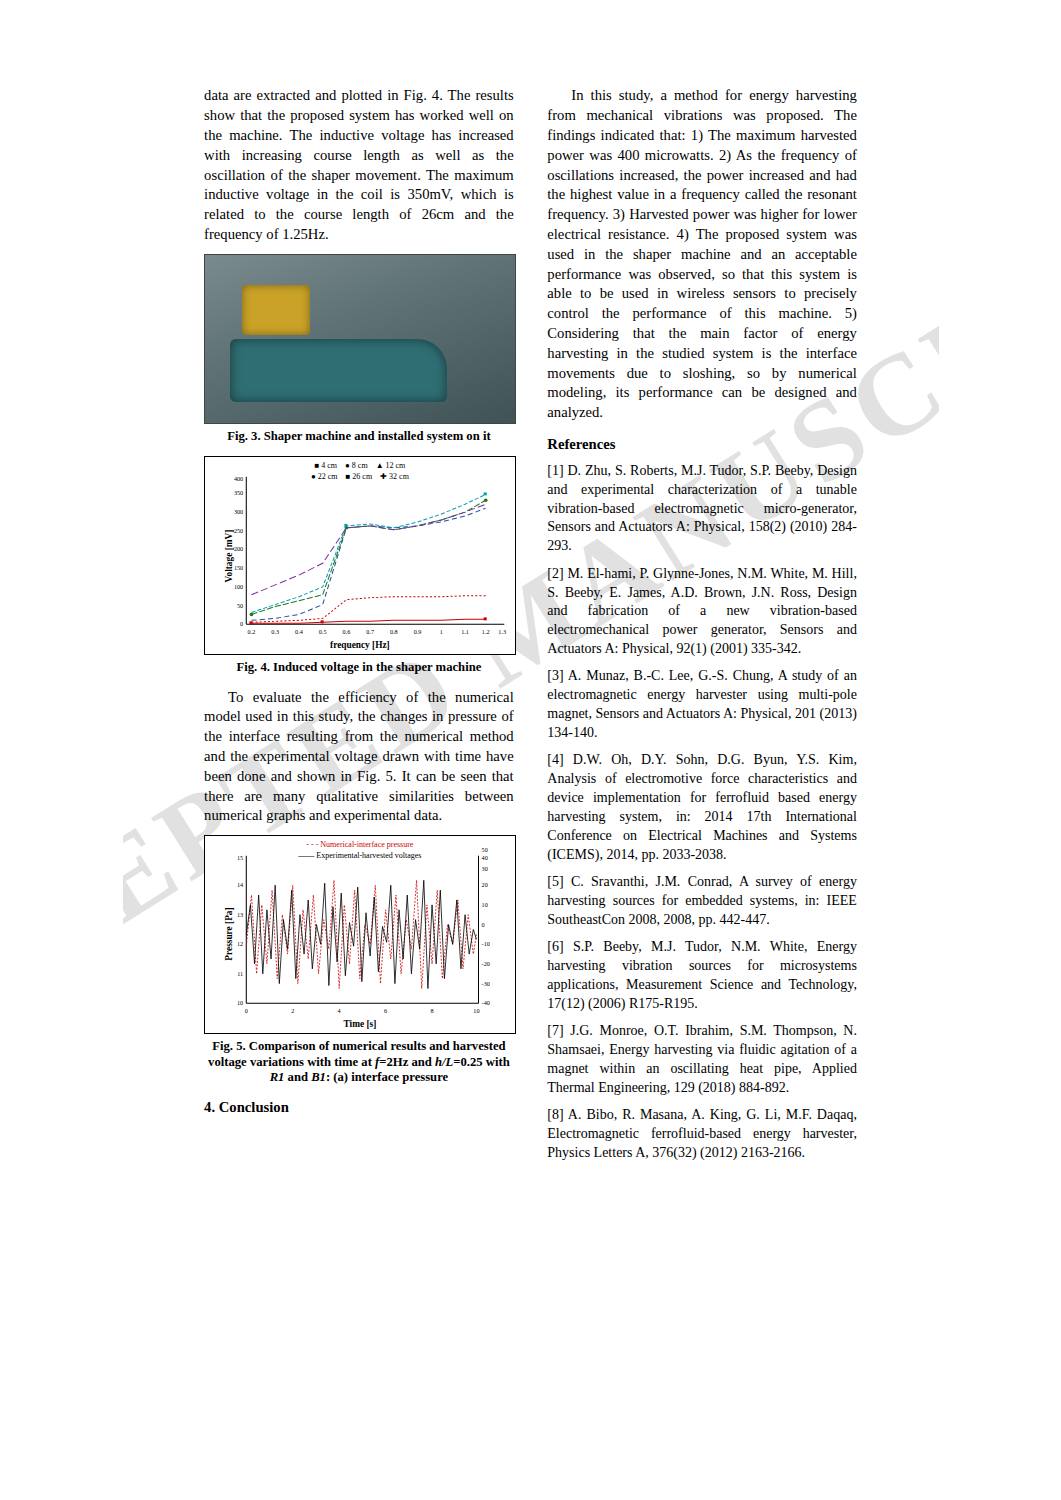ACCEPTED MANUSCRIPT
data are extracted and plotted in Fig. 4. The results show that the proposed system has worked well on the machine. The inductive voltage has increased with increasing course length as well as the oscillation of the shaper movement. The maximum inductive voltage in the coil is 350mV, which is related to the course length of 26cm and the frequency of 1.25Hz.
Fig. 3. Shaper machine and installed system on it
■ 4 cm● 8 cm▲ 12 cm
● 22 cm■ 26 cm✚ 32 cm
Voltage [mV]
frequency [Hz]
0 50 100 150 200 250 300 350 400 0.2 0.3 0.4 0.5 0.6 0.7 0.8 0.9 1 1.1 1.2 1.3
Fig. 4. Induced voltage in the shaper machine
To evaluate the efficiency of the numerical model used in this study, the changes in pressure of the interface resulting from the numerical method and the experimental voltage drawn with time have been done and shown in Fig. 5. It can be seen that there are many qualitative similarities between numerical graphs and experimental data.
- - - Numerical-interface pressure
—— Experimental-harvested voltages
Pressure [Pa]
Time [s]
10 11 12 13 14 15 -40 -30 -20 -10 0 10 20 30 40 50 0 2 4 6 8 10
Fig. 5. Comparison of numerical results and harvested voltage variations with time at f=2Hz and h/L=0.25 with R1 and B1: (a) interface pressure
4. Conclusion
In this study, a method for energy harvesting from mechanical vibrations was proposed. The findings indicated that: 1) The maximum harvested power was 400 microwatts. 2) As the frequency of oscillations increased, the power increased and had the highest value in a frequency called the resonant frequency. 3) Harvested power was higher for lower electrical resistance. 4) The proposed system was used in the shaper machine and an acceptable performance was observed, so that this system is able to be used in wireless sensors to precisely control the performance of this machine. 5) Considering that the main factor of energy harvesting in the studied system is the interface movements due to sloshing, so by numerical modeling, its performance can be designed and analyzed.
References
[1] D. Zhu, S. Roberts, M.J. Tudor, S.P. Beeby, Design and experimental characterization of a tunable vibration-based electromagnetic micro-generator, Sensors and Actuators A: Physical, 158(2) (2010) 284-293.
[2] M. El-hami, P. Glynne-Jones, N.M. White, M. Hill, S. Beeby, E. James, A.D. Brown, J.N. Ross, Design and fabrication of a new vibration-based electromechanical power generator, Sensors and Actuators A: Physical, 92(1) (2001) 335-342.
[3] A. Munaz, B.-C. Lee, G.-S. Chung, A study of an electromagnetic energy harvester using multi-pole magnet, Sensors and Actuators A: Physical, 201 (2013) 134-140.
[4] D.W. Oh, D.Y. Sohn, D.G. Byun, Y.S. Kim, Analysis of electromotive force characteristics and device implementation for ferrofluid based energy harvesting system, in: 2014 17th International Conference on Electrical Machines and Systems (ICEMS), 2014, pp. 2033-2038.
[5] C. Sravanthi, J.M. Conrad, A survey of energy harvesting sources for embedded systems, in: IEEE SoutheastCon 2008, 2008, pp. 442-447.
[6] S.P. Beeby, M.J. Tudor, N.M. White, Energy harvesting vibration sources for microsystems applications, Measurement Science and Technology, 17(12) (2006) R175-R195.
[7] J.G. Monroe, O.T. Ibrahim, S.M. Thompson, N. Shamsaei, Energy harvesting via fluidic agitation of a magnet within an oscillating heat pipe, Applied Thermal Engineering, 129 (2018) 884-892.
[8] A. Bibo, R. Masana, A. King, G. Li, M.F. Daqaq, Electromagnetic ferrofluid-based energy harvester, Physics Letters A, 376(32) (2012) 2163-2166.